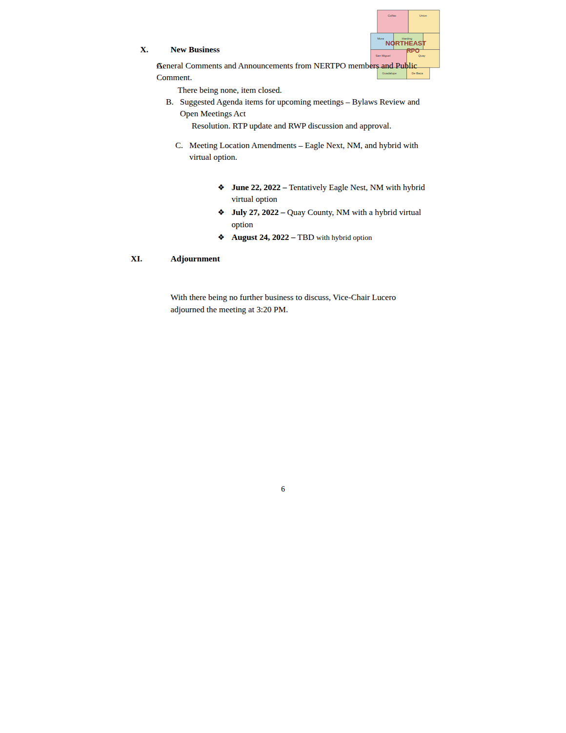Colfax Union Mora Harding San Miguel Quay Guadalupe De Baca NORTHEAST RPO
X. New Business
A. General Comments and Announcements from NERTPO members and Public Comment.
There being none, item closed.
B. Suggested Agenda items for upcoming meetings – Bylaws Review and Open Meetings Act Resolution. RTP update and RWP discussion and approval.
C. Meeting Location Amendments – Eagle Next, NM, and hybrid with virtual option.
❖ June 22, 2022 – Tentatively Eagle Nest, NM with hybrid virtual option
❖ July 27, 2022 – Quay County, NM with a hybrid virtual option
❖ August 24, 2022 – TBD with hybrid option
XI. Adjournment
With there being no further business to discuss, Vice-Chair Lucero adjourned the meeting at 3:20 PM.
6